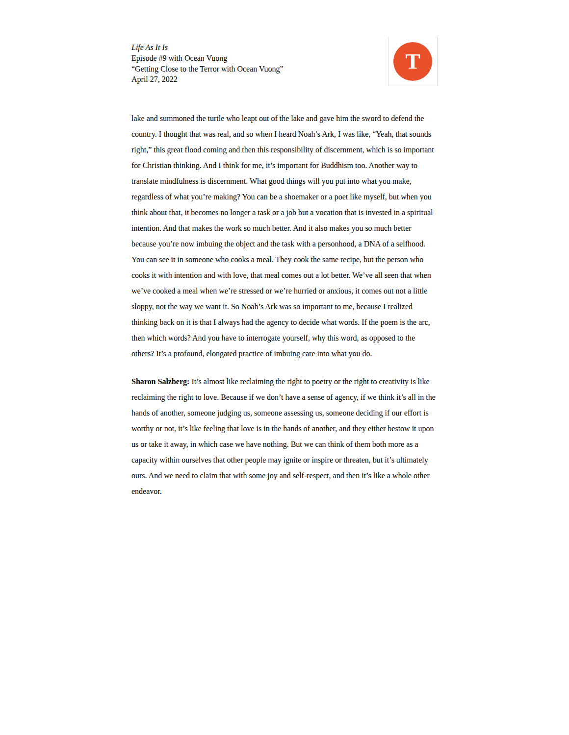Life As It Is
Episode #9 with Ocean Vuong
“Getting Close to the Terror with Ocean Vuong”
April 27, 2022
T
lake and summoned the turtle who leapt out of the lake and gave him the sword to defend the country. I thought that was real, and so when I heard Noah’s Ark, I was like, “Yeah, that sounds right,” this great flood coming and then this responsibility of discernment, which is so important for Christian thinking. And I think for me, it’s important for Buddhism too. Another way to translate mindfulness is discernment. What good things will you put into what you make, regardless of what you’re making? You can be a shoemaker or a poet like myself, but when you think about that, it becomes no longer a task or a job but a vocation that is invested in a spiritual intention. And that makes the work so much better. And it also makes you so much better because you’re now imbuing the object and the task with a personhood, a DNA of a selfhood. You can see it in someone who cooks a meal. They cook the same recipe, but the person who cooks it with intention and with love, that meal comes out a lot better. We’ve all seen that when we’ve cooked a meal when we’re stressed or we’re hurried or anxious, it comes out not a little sloppy, not the way we want it. So Noah’s Ark was so important to me, because I realized thinking back on it is that I always had the agency to decide what words. If the poem is the arc, then which words? And you have to interrogate yourself, why this word, as opposed to the others? It’s a profound, elongated practice of imbuing care into what you do.
Sharon Salzberg: It’s almost like reclaiming the right to poetry or the right to creativity is like reclaiming the right to love. Because if we don’t have a sense of agency, if we think it’s all in the hands of another, someone judging us, someone assessing us, someone deciding if our effort is worthy or not, it’s like feeling that love is in the hands of another, and they either bestow it upon us or take it away, in which case we have nothing. But we can think of them both more as a capacity within ourselves that other people may ignite or inspire or threaten, but it’s ultimately ours. And we need to claim that with some joy and self-respect, and then it’s like a whole other endeavor.